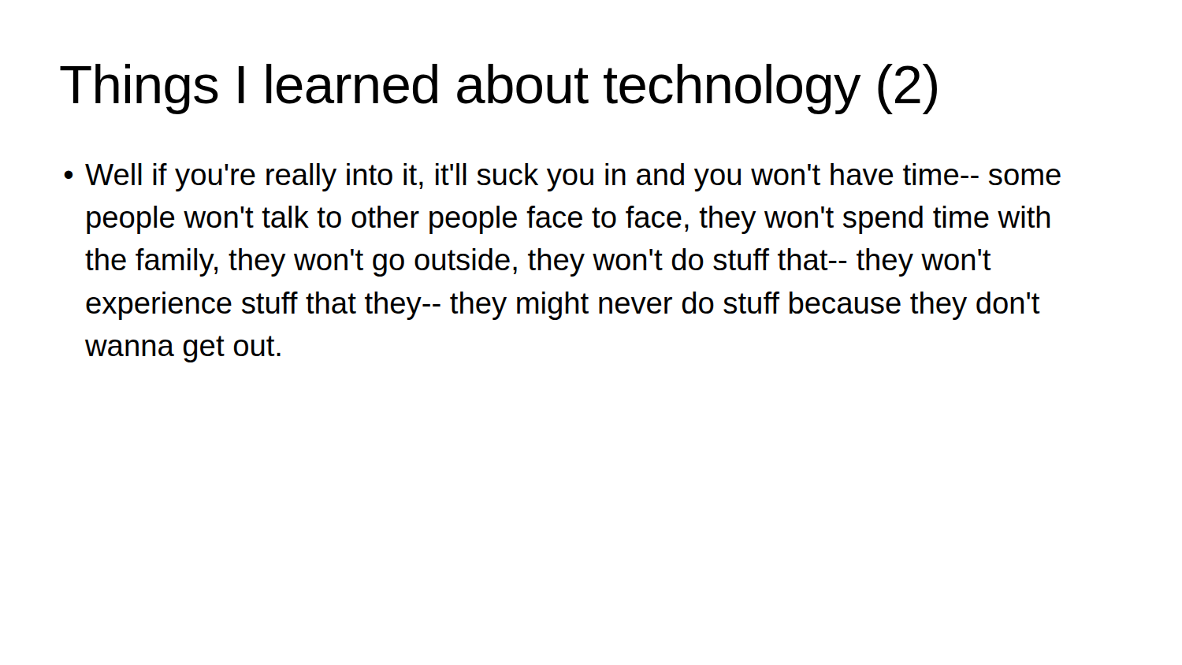Things I learned about technology (2)
Well if you're really into it, it'll suck you in and you won't have time-- some people won't talk to other people face to face, they won't spend time with the family, they won't go outside, they won't do stuff that-- they won't experience stuff that they-- they might never do stuff because they don't wanna get out.